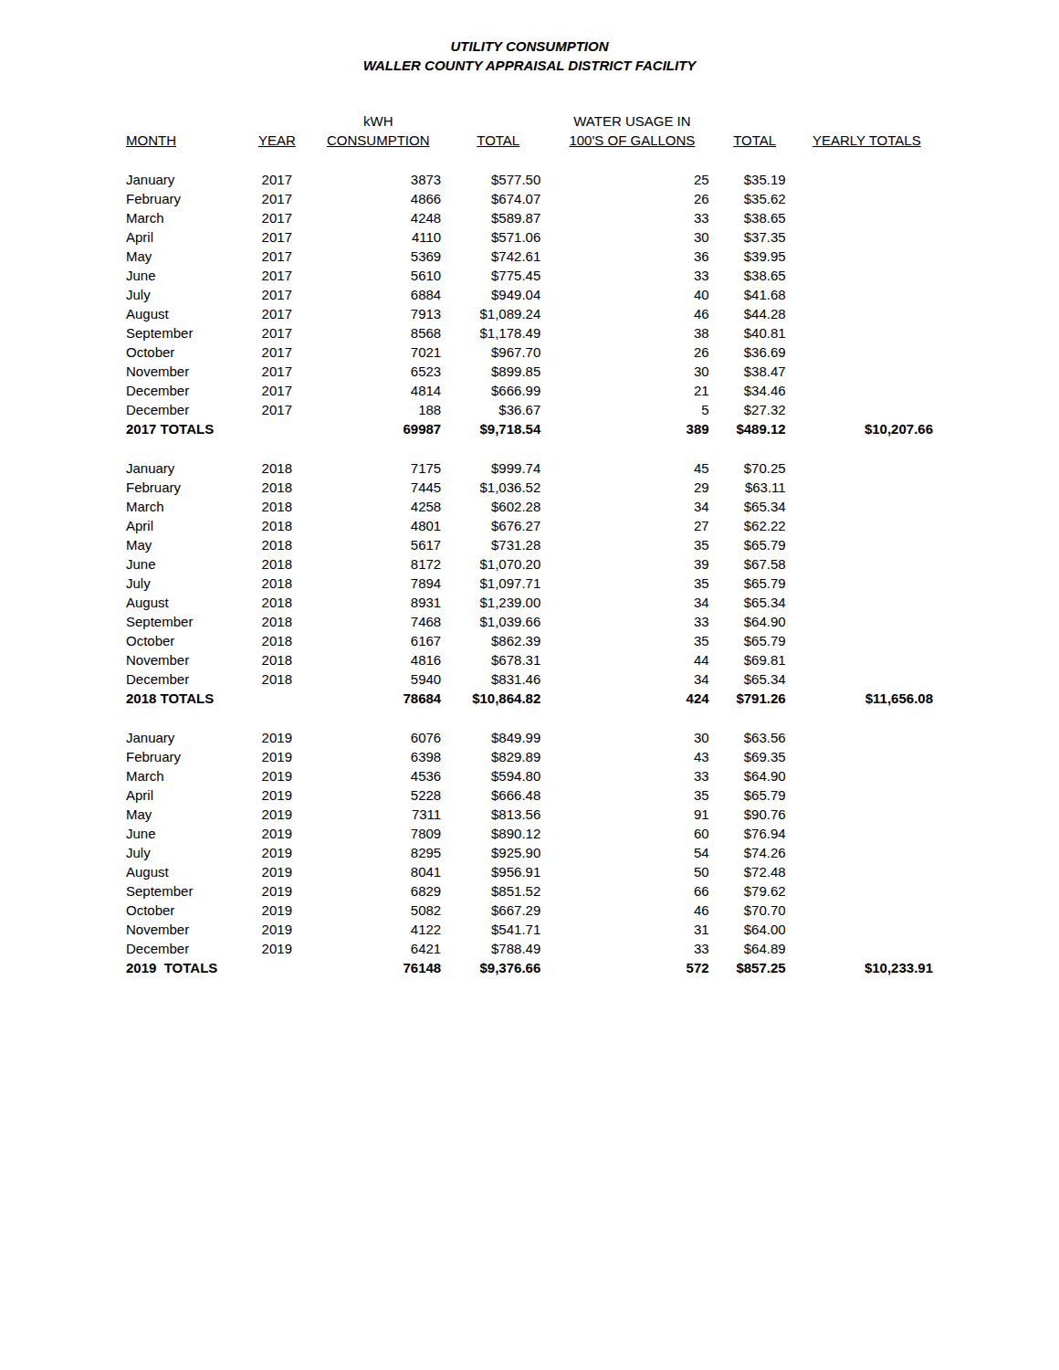UTILITY CONSUMPTION
WALLER COUNTY APPRAISAL DISTRICT FACILITY
| | | kWH | | WATER USAGE IN | | |
| --- | --- | --- | --- | --- | --- | --- |
| MONTH | YEAR | CONSUMPTION | TOTAL | 100'S OF GALLONS | TOTAL | YEARLY TOTALS |
| January | 2017 | 3873 | $577.50 | 25 | $35.19 | |
| February | 2017 | 4866 | $674.07 | 26 | $35.62 | |
| March | 2017 | 4248 | $589.87 | 33 | $38.65 | |
| April | 2017 | 4110 | $571.06 | 30 | $37.35 | |
| May | 2017 | 5369 | $742.61 | 36 | $39.95 | |
| June | 2017 | 5610 | $775.45 | 33 | $38.65 | |
| July | 2017 | 6884 | $949.04 | 40 | $41.68 | |
| August | 2017 | 7913 | $1,089.24 | 46 | $44.28 | |
| September | 2017 | 8568 | $1,178.49 | 38 | $40.81 | |
| October | 2017 | 7021 | $967.70 | 26 | $36.69 | |
| November | 2017 | 6523 | $899.85 | 30 | $38.47 | |
| December | 2017 | 4814 | $666.99 | 21 | $34.46 | |
| December | 2017 | 188 | $36.67 | 5 | $27.32 | |
| 2017 TOTALS | | 69987 | $9,718.54 | 389 | $489.12 | $10,207.66 |
| January | 2018 | 7175 | $999.74 | 45 | $70.25 | |
| February | 2018 | 7445 | $1,036.52 | 29 | $63.11 | |
| March | 2018 | 4258 | $602.28 | 34 | $65.34 | |
| April | 2018 | 4801 | $676.27 | 27 | $62.22 | |
| May | 2018 | 5617 | $731.28 | 35 | $65.79 | |
| June | 2018 | 8172 | $1,070.20 | 39 | $67.58 | |
| July | 2018 | 7894 | $1,097.71 | 35 | $65.79 | |
| August | 2018 | 8931 | $1,239.00 | 34 | $65.34 | |
| September | 2018 | 7468 | $1,039.66 | 33 | $64.90 | |
| October | 2018 | 6167 | $862.39 | 35 | $65.79 | |
| November | 2018 | 4816 | $678.31 | 44 | $69.81 | |
| December | 2018 | 5940 | $831.46 | 34 | $65.34 | |
| 2018 TOTALS | | 78684 | $10,864.82 | 424 | $791.26 | $11,656.08 |
| January | 2019 | 6076 | $849.99 | 30 | $63.56 | |
| February | 2019 | 6398 | $829.89 | 43 | $69.35 | |
| March | 2019 | 4536 | $594.80 | 33 | $64.90 | |
| April | 2019 | 5228 | $666.48 | 35 | $65.79 | |
| May | 2019 | 7311 | $813.56 | 91 | $90.76 | |
| June | 2019 | 7809 | $890.12 | 60 | $76.94 | |
| July | 2019 | 8295 | $925.90 | 54 | $74.26 | |
| August | 2019 | 8041 | $956.91 | 50 | $72.48 | |
| September | 2019 | 6829 | $851.52 | 66 | $79.62 | |
| October | 2019 | 5082 | $667.29 | 46 | $70.70 | |
| November | 2019 | 4122 | $541.71 | 31 | $64.00 | |
| December | 2019 | 6421 | $788.49 | 33 | $64.89 | |
| 2019 TOTALS | | 76148 | $9,376.66 | 572 | $857.25 | $10,233.91 |